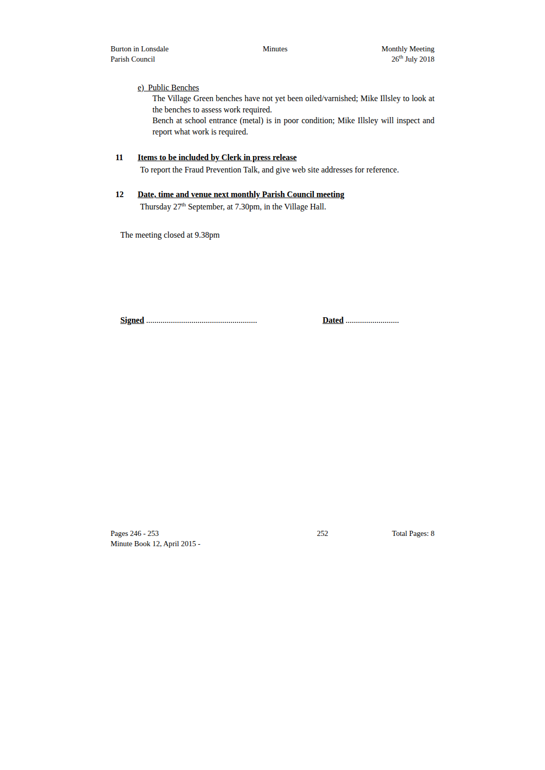Burton in Lonsdale
Parish Council
Minutes
Monthly Meeting
26th July 2018
e) Public Benches
The Village Green benches have not yet been oiled/varnished; Mike Illsley to look at the benches to assess work required.
Bench at school entrance (metal) is in poor condition; Mike Illsley will inspect and report what work is required.
11
Items to be included by Clerk in press release
To report the Fraud Prevention Talk, and give web site addresses for reference.
12
Date, time and venue next monthly Parish Council meeting
Thursday 27th September, at 7.30pm, in the Village Hall.
The meeting closed at 9.38pm
Signed ......................................................
Dated ..........................
Pages 246 - 253
252
Total Pages: 8
Minute Book 12, April 2015 -